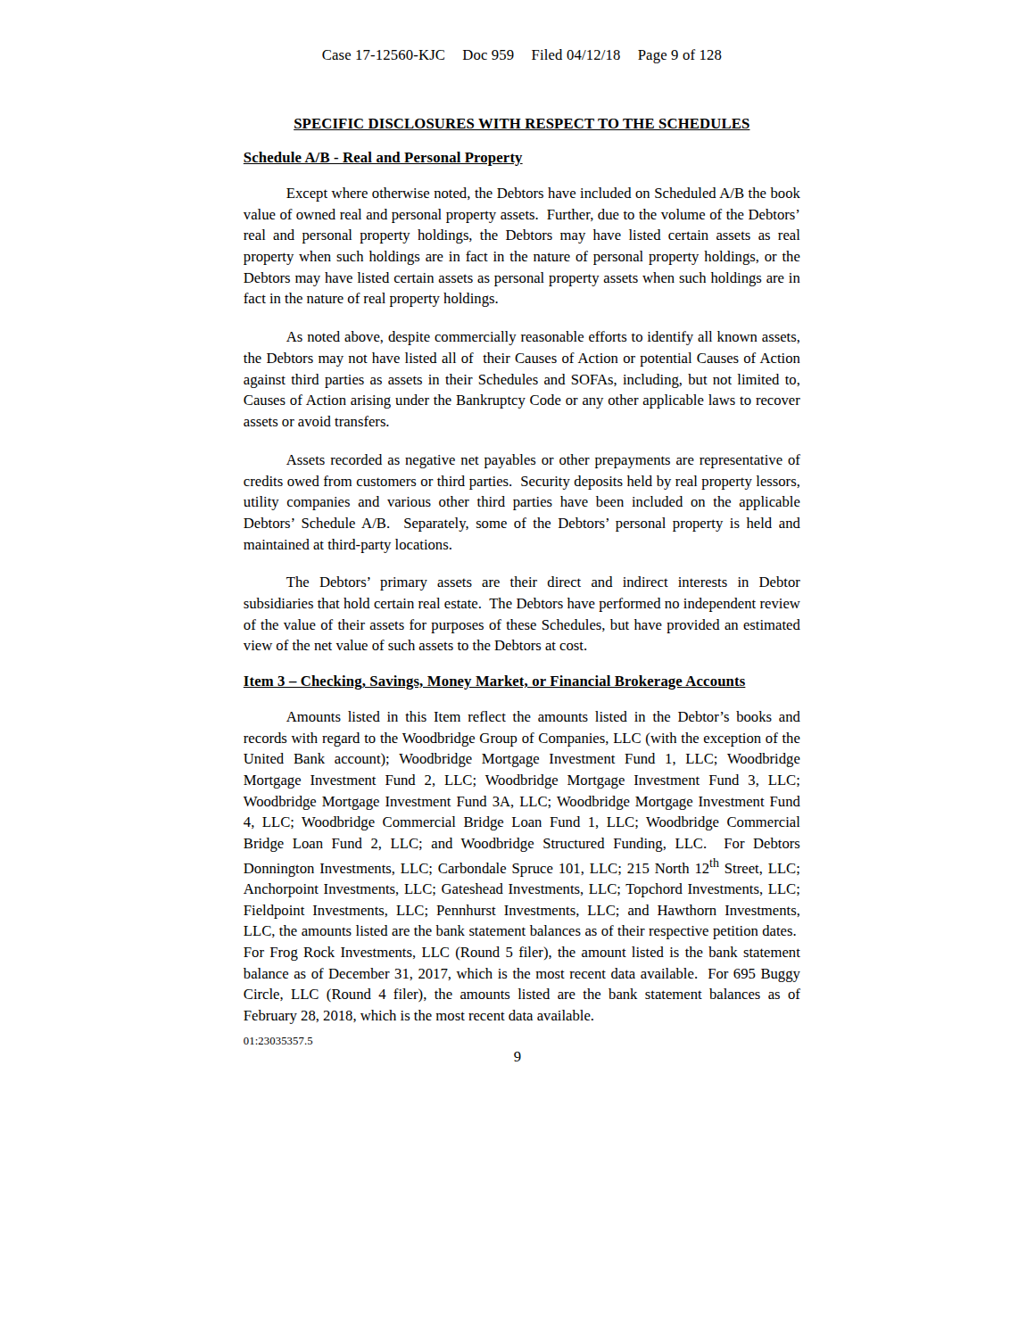Case 17-12560-KJC Doc 959 Filed 04/12/18 Page 9 of 128
SPECIFIC DISCLOSURES WITH RESPECT TO THE SCHEDULES
Schedule A/B - Real and Personal Property
Except where otherwise noted, the Debtors have included on Scheduled A/B the book value of owned real and personal property assets. Further, due to the volume of the Debtors’ real and personal property holdings, the Debtors may have listed certain assets as real property when such holdings are in fact in the nature of personal property holdings, or the Debtors may have listed certain assets as personal property assets when such holdings are in fact in the nature of real property holdings.
As noted above, despite commercially reasonable efforts to identify all known assets, the Debtors may not have listed all of their Causes of Action or potential Causes of Action against third parties as assets in their Schedules and SOFAs, including, but not limited to, Causes of Action arising under the Bankruptcy Code or any other applicable laws to recover assets or avoid transfers.
Assets recorded as negative net payables or other prepayments are representative of credits owed from customers or third parties. Security deposits held by real property lessors, utility companies and various other third parties have been included on the applicable Debtors’ Schedule A/B. Separately, some of the Debtors’ personal property is held and maintained at third-party locations.
The Debtors’ primary assets are their direct and indirect interests in Debtor subsidiaries that hold certain real estate. The Debtors have performed no independent review of the value of their assets for purposes of these Schedules, but have provided an estimated view of the net value of such assets to the Debtors at cost.
Item 3 – Checking, Savings, Money Market, or Financial Brokerage Accounts
Amounts listed in this Item reflect the amounts listed in the Debtor’s books and records with regard to the Woodbridge Group of Companies, LLC (with the exception of the United Bank account); Woodbridge Mortgage Investment Fund 1, LLC; Woodbridge Mortgage Investment Fund 2, LLC; Woodbridge Mortgage Investment Fund 3, LLC; Woodbridge Mortgage Investment Fund 3A, LLC; Woodbridge Mortgage Investment Fund 4, LLC; Woodbridge Commercial Bridge Loan Fund 1, LLC; Woodbridge Commercial Bridge Loan Fund 2, LLC; and Woodbridge Structured Funding, LLC. For Debtors Donnington Investments, LLC; Carbondale Spruce 101, LLC; 215 North 12th Street, LLC; Anchorpoint Investments, LLC; Gateshead Investments, LLC; Topchord Investments, LLC; Fieldpoint Investments, LLC; Pennhurst Investments, LLC; and Hawthorn Investments, LLC, the amounts listed are the bank statement balances as of their respective petition dates. For Frog Rock Investments, LLC (Round 5 filer), the amount listed is the bank statement balance as of December 31, 2017, which is the most recent data available. For 695 Buggy Circle, LLC (Round 4 filer), the amounts listed are the bank statement balances as of February 28, 2018, which is the most recent data available.
01:23035357.5
9